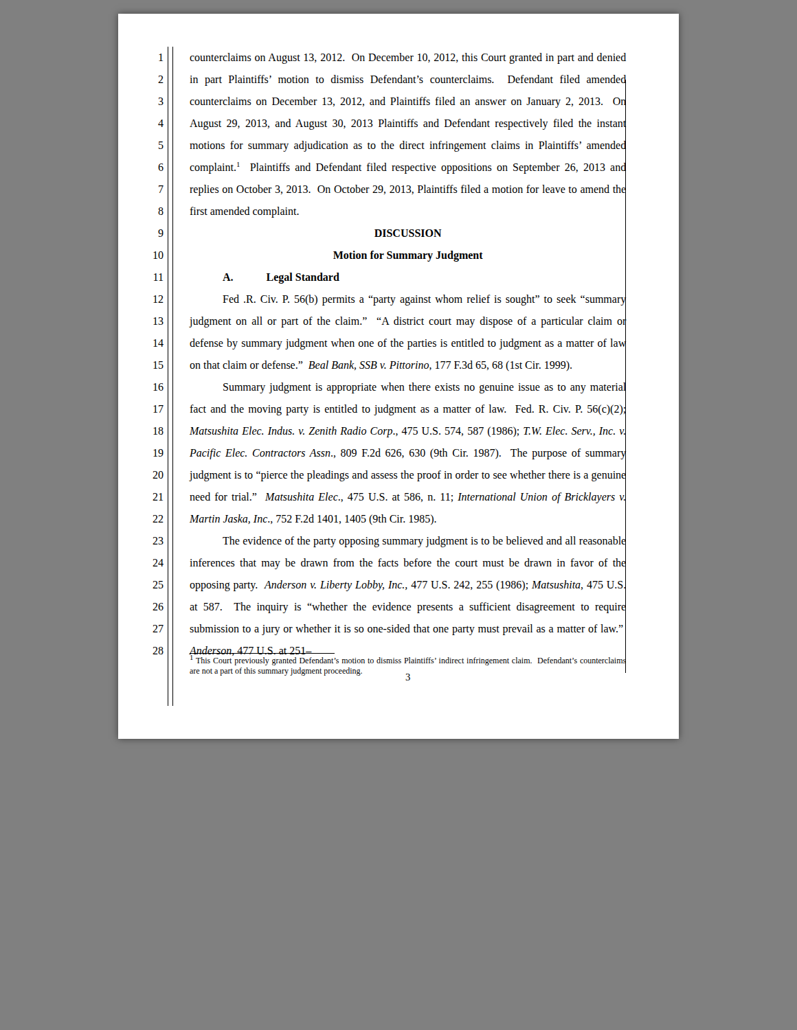1 2 3 4 5 6 7 8 9 10 11 12 13 14 15 16 17 18 19 20 21 22 23 24 25 26 27 28
counterclaims on August 13, 2012. On December 10, 2012, this Court granted in part and denied in part Plaintiffs’ motion to dismiss Defendant’s counterclaims. Defendant filed amended counterclaims on December 13, 2012, and Plaintiffs filed an answer on January 2, 2013. On August 29, 2013, and August 30, 2013 Plaintiffs and Defendant respectively filed the instant motions for summary adjudication as to the direct infringement claims in Plaintiffs’ amended complaint.1 Plaintiffs and Defendant filed respective oppositions on September 26, 2013 and replies on October 3, 2013. On October 29, 2013, Plaintiffs filed a motion for leave to amend the first amended complaint.
DISCUSSION
Motion for Summary Judgment
A. Legal Standard
Fed .R. Civ. P. 56(b) permits a “party against whom relief is sought” to seek “summary judgment on all or part of the claim.” “A district court may dispose of a particular claim or defense by summary judgment when one of the parties is entitled to judgment as a matter of law on that claim or defense.” Beal Bank, SSB v. Pittorino, 177 F.3d 65, 68 (1st Cir. 1999).
Summary judgment is appropriate when there exists no genuine issue as to any material fact and the moving party is entitled to judgment as a matter of law. Fed. R. Civ. P. 56(c)(2); Matsushita Elec. Indus. v. Zenith Radio Corp., 475 U.S. 574, 587 (1986); T.W. Elec. Serv., Inc. v. Pacific Elec. Contractors Assn., 809 F.2d 626, 630 (9th Cir. 1987). The purpose of summary judgment is to “pierce the pleadings and assess the proof in order to see whether there is a genuine need for trial.” Matsushita Elec., 475 U.S. at 586, n. 11; International Union of Bricklayers v. Martin Jaska, Inc., 752 F.2d 1401, 1405 (9th Cir. 1985).
The evidence of the party opposing summary judgment is to be believed and all reasonable inferences that may be drawn from the facts before the court must be drawn in favor of the opposing party. Anderson v. Liberty Lobby, Inc., 477 U.S. 242, 255 (1986); Matsushita, 475 U.S. at 587. The inquiry is “whether the evidence presents a sufficient disagreement to require submission to a jury or whether it is so one-sided that one party must prevail as a matter of law.” Anderson, 477 U.S. at 251–
1 This Court previously granted Defendant’s motion to dismiss Plaintiffs’ indirect infringement claim. Defendant’s counterclaims are not a part of this summary judgment proceeding.
3